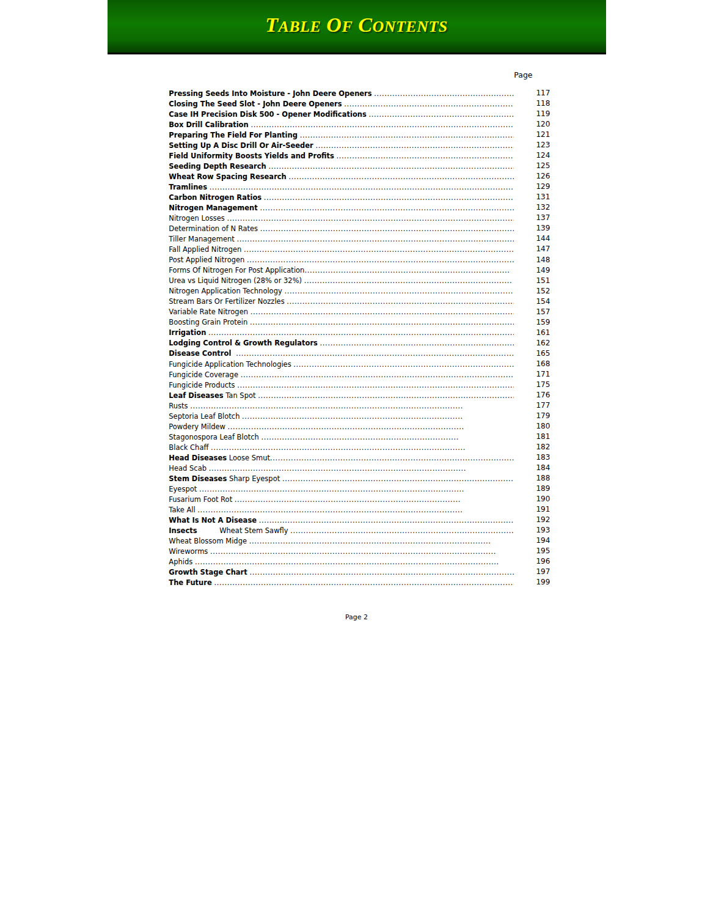TABLE OF CONTENTS
Page
| Pressing Seeds Into Moisture - John Deere Openers ........................................................... | 117 |
| Closing The Seed Slot - John Deere Openers .......................................................................... | 118 |
| Case IH Precision Disk 500 - Opener Modifications .............................................................. | 119 |
| Box Drill Calibration ......................................................................................................................... | 120 |
| Preparing The Field For Planting ................................................................................................. | 121 |
| Setting Up A Disc Drill Or Air-Seeder ......................................................................................... | 123 |
| Field Uniformity Boosts Yields and Profits .............................................................................. | 124 |
| Seeding Depth Research .................................................................................................................. | 125 |
| Wheat Row Spacing Research .................................................................................................... | 126 |
| Tramlines ....................................................................................................................................... | 129 |
| Carbon Nitrogen Ratios .................................................................................................................... | 131 |
| Nitrogen Management ..................................................................................................................... | 132 |
| Nitrogen Losses ..................................................................................................................... | 137 |
| Determination of N Rates ....................................................................................................... | 139 |
| Tiller Management ................................................................................................................. | 144 |
| Fall Applied Nitrogen .............................................................................................................. | 147 |
| Post Applied Nitrogen ............................................................................................................. | 148 |
| Forms Of Nitrogen For Post Application ............................................................................... | 149 |
| Urea vs Liquid Nitrogen (28% or 32%) ................................................................................ | 151 |
| Nitrogen Application Technology .......................................................................................... | 152 |
| Stream Bars Or Fertilizer Nozzles .......................................................................................... | 154 |
| Variable Rate Nitrogen ............................................................................................................. | 157 |
| Boosting Grain Protein ............................................................................................................. | 159 |
| Irrigation ....................................................................................................................................... | 161 |
| Lodging Control & Growth Regulators ....................................................................................... | 162 |
| Disease Control ............................................................................................................................. | 165 |
| Fungicide Application Technologies ....................................................................................... | 168 |
| Fungicide Coverage ................................................................................................................ | 171 |
| Fungicide Products ................................................................................................................. | 175 |
| Leaf Diseases Tan Spot ....................................................................................................... | 176 |
| Rusts ......................................................................................................... | 177 |
| Septoria Leaf Blotch ..................................................................................... | 179 |
| Powdery Mildew ........................................................................................... | 180 |
| Stagonospora Leaf Blotch ............................................................................ | 181 |
| Black Chaff .................................................................................................. | 182 |
| Head Diseases Loose Smut ................................................................................................... | 183 |
| Head Scab ................................................................................................... | 184 |
| Stem Diseases Sharp Eyespot ............................................................................................. | 188 |
| Eyespot ...................................................................................................... | 189 |
| Fusarium Foot Rot ....................................................................................... | 190 |
| Take All ...................................................................................................... | 191 |
| What Is Not A Disease .................................................................................................................... | 192 |
| Insects Wheat Stem Sawfly ................................................................................................. | 193 |
| Wheat Blossom Midge ............................................................................................. | 194 |
| Wireworms .............................................................................................................. | 195 |
| Aphids ..................................................................................................................... | 196 |
| Growth Stage Chart ....................................................................................................................... | 197 |
| The Future ..................................................................................................................................... | 199 |
Page 2